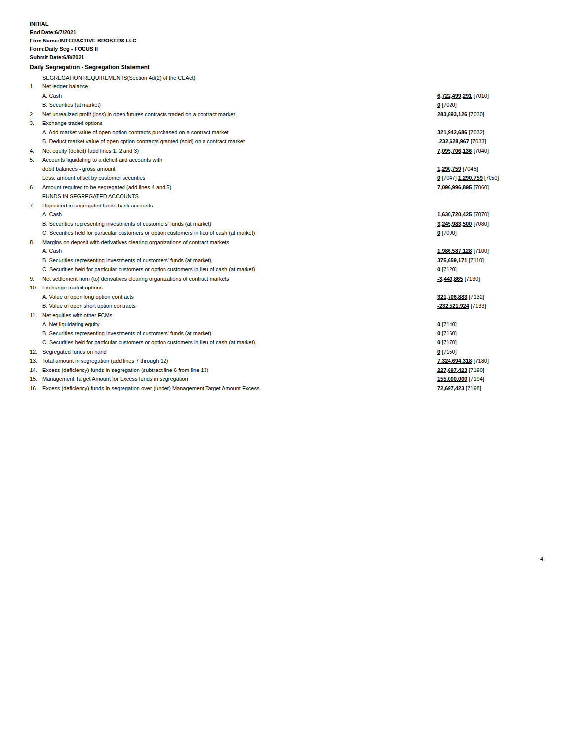INITIAL
End Date:6/7/2021
Firm Name:INTERACTIVE BROKERS LLC
Form:Daily Seg - FOCUS II
Submit Date:6/8/2021
Daily Segregation - Segregation Statement
| | SEGREGATION REQUIREMENTS(Section 4d(2) of the CEAct) | |
| 1. | Net ledger balance | |
| | A. Cash | 6,722,499,291 [7010] |
| | B. Securities (at market) | 0 [7020] |
| 2. | Net unrealized profit (loss) in open futures contracts traded on a contract market | 283,893,126 [7030] |
| 3. | Exchange traded options | |
| | A. Add market value of open option contracts purchased on a contract market | 321,942,686 [7032] |
| | B. Deduct market value of open option contracts granted (sold) on a contract market | -232,628,967 [7033] |
| 4. | Net equity (deficit) (add lines 1, 2 and 3) | 7,095,706,136 [7040] |
| 5. | Accounts liquidating to a deficit and accounts with | |
| | debit balances - gross amount | 1,290,759 [7045] |
| | Less: amount offset by customer securities | 0 [7047] 1,290,759 [7050] |
| 6. | Amount required to be segregated (add lines 4 and 5) | 7,096,996,895 [7060] |
| | FUNDS IN SEGREGATED ACCOUNTS | |
| 7. | Deposited in segregated funds bank accounts | |
| | A. Cash | 1,630,720,425 [7070] |
| | B. Securities representing investments of customers' funds (at market) | 3,245,983,500 [7080] |
| | C. Securities held for particular customers or option customers in lieu of cash (at market) | 0 [7090] |
| 8. | Margins on deposit with derivatives clearing organizations of contract markets | |
| | A. Cash | 1,986,587,128 [7100] |
| | B. Securities representing investments of customers' funds (at market) | 375,659,171 [7110] |
| | C. Securities held for particular customers or option customers in lieu of cash (at market) | 0 [7120] |
| 9. | Net settlement from (to) derivatives clearing organizations of contract markets | -3,440,865 [7130] |
| 10. | Exchange traded options | |
| | A. Value of open long option contracts | 321,706,883 [7132] |
| | B. Value of open short option contracts | -232,521,924 [7133] |
| 11. | Net equities with other FCMs | |
| | A. Net liquidating equity | 0 [7140] |
| | B. Securities representing investments of customers' funds (at market) | 0 [7160] |
| | C. Securities held for particular customers or option customers in lieu of cash (at market) | 0 [7170] |
| 12. | Segregated funds on hand | 0 [7150] |
| 13. | Total amount in segregation (add lines 7 through 12) | 7,324,694,318 [7180] |
| 14. | Excess (deficiency) funds in segregation (subtract line 6 from line 13) | 227,697,423 [7190] |
| 15. | Management Target Amount for Excess funds in segregation | 155,000,000 [7194] |
| 16. | Excess (deficiency) funds in segregation over (under) Management Target Amount Excess | 72,697,423 [7198] |
4